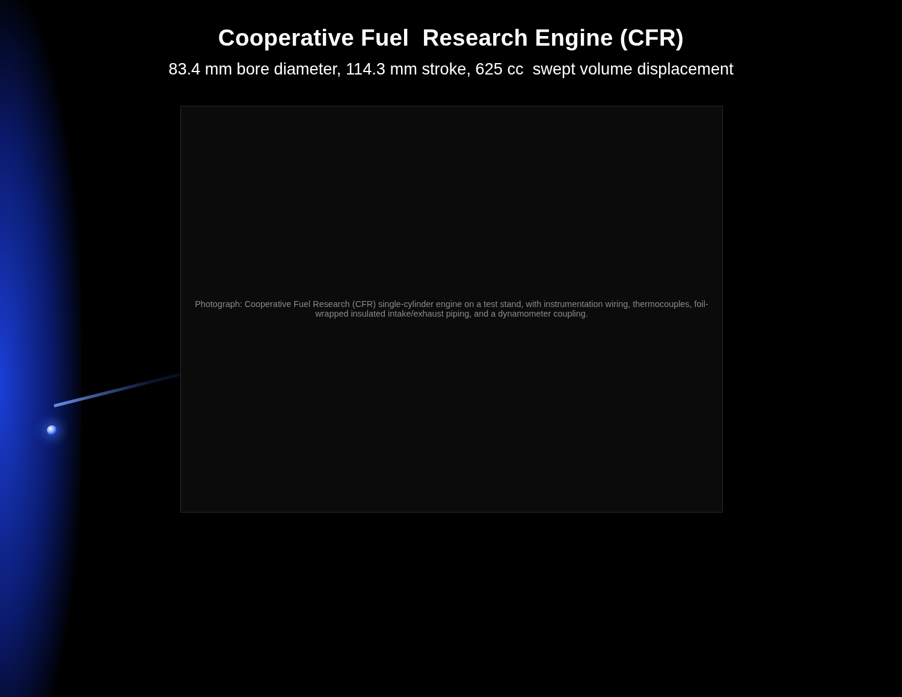Cooperative Fuel Research Engine (CFR)
83.4 mm bore diameter, 114.3 mm stroke, 625 cc swept volume displacement
Photograph: Cooperative Fuel Research (CFR) single-cylinder engine on a test stand, with instrumentation wiring, thermocouples, foil-wrapped insulated intake/exhaust piping, and a dynamometer coupling.